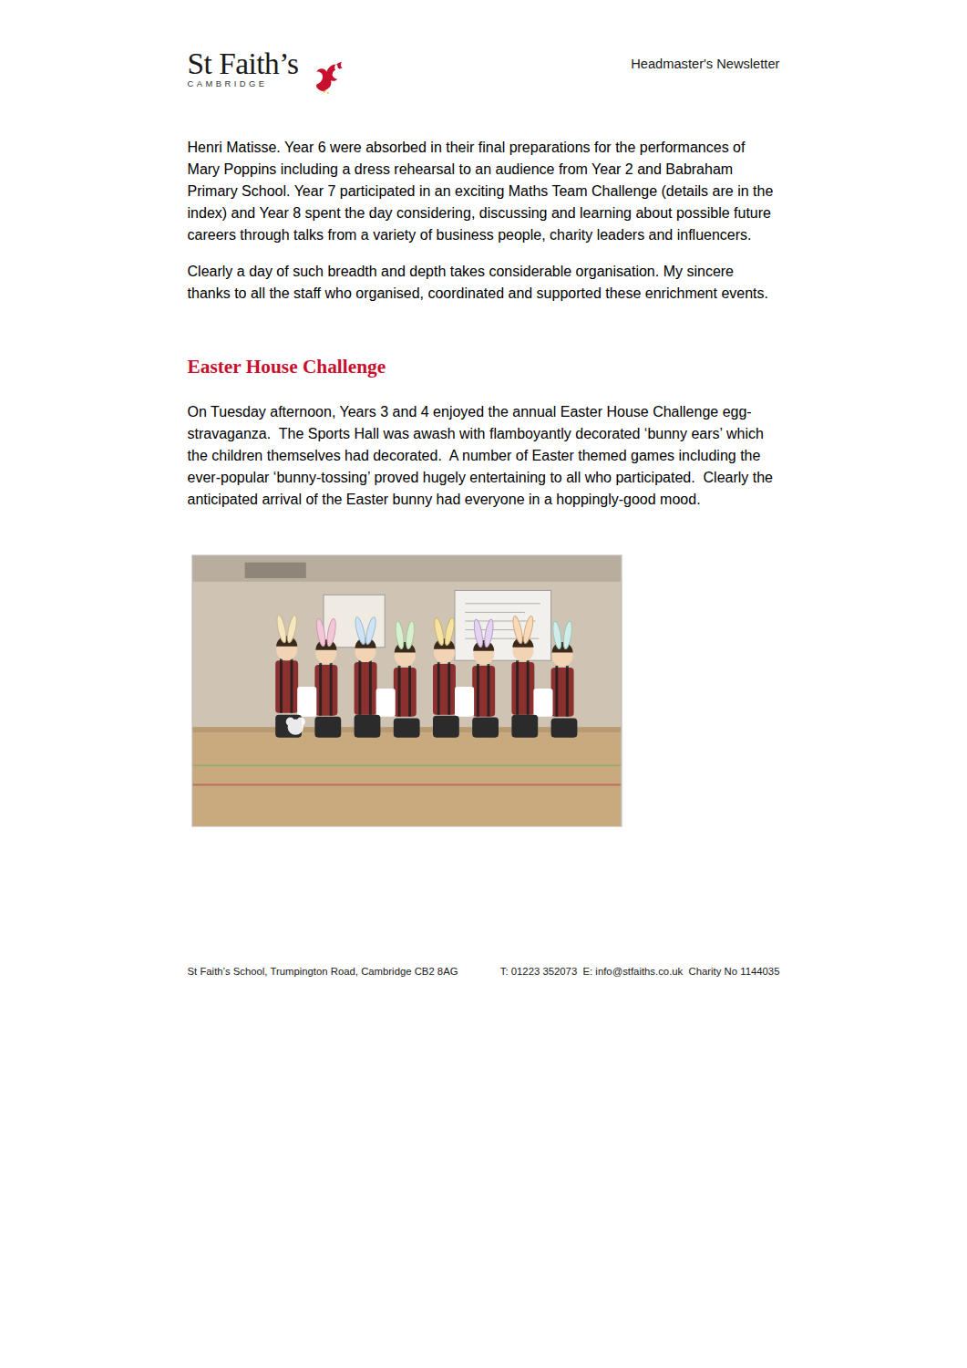St Faith’s CAMBRIDGE
Headmaster's Newsletter
Henri Matisse. Year 6 were absorbed in their final preparations for the performances of Mary Poppins including a dress rehearsal to an audience from Year 2 and Babraham Primary School. Year 7 participated in an exciting Maths Team Challenge (details are in the index) and Year 8 spent the day considering, discussing and learning about possible future careers through talks from a variety of business people, charity leaders and influencers.
Clearly a day of such breadth and depth takes considerable organisation. My sincere thanks to all the staff who organised, coordinated and supported these enrichment events.
Easter House Challenge
On Tuesday afternoon, Years 3 and 4 enjoyed the annual Easter House Challenge egg-stravaganza. The Sports Hall was awash with flamboyantly decorated ‘bunny ears’ which the children themselves had decorated. A number of Easter themed games including the ever-popular ‘bunny-tossing’ proved hugely entertaining to all who participated. Clearly the anticipated arrival of the Easter bunny had everyone in a hoppingly-good mood.
St Faith’s School, Trumpington Road, Cambridge CB2 8AG
T: 01223 352073 E: info@stfaiths.co.uk Charity No 1144035